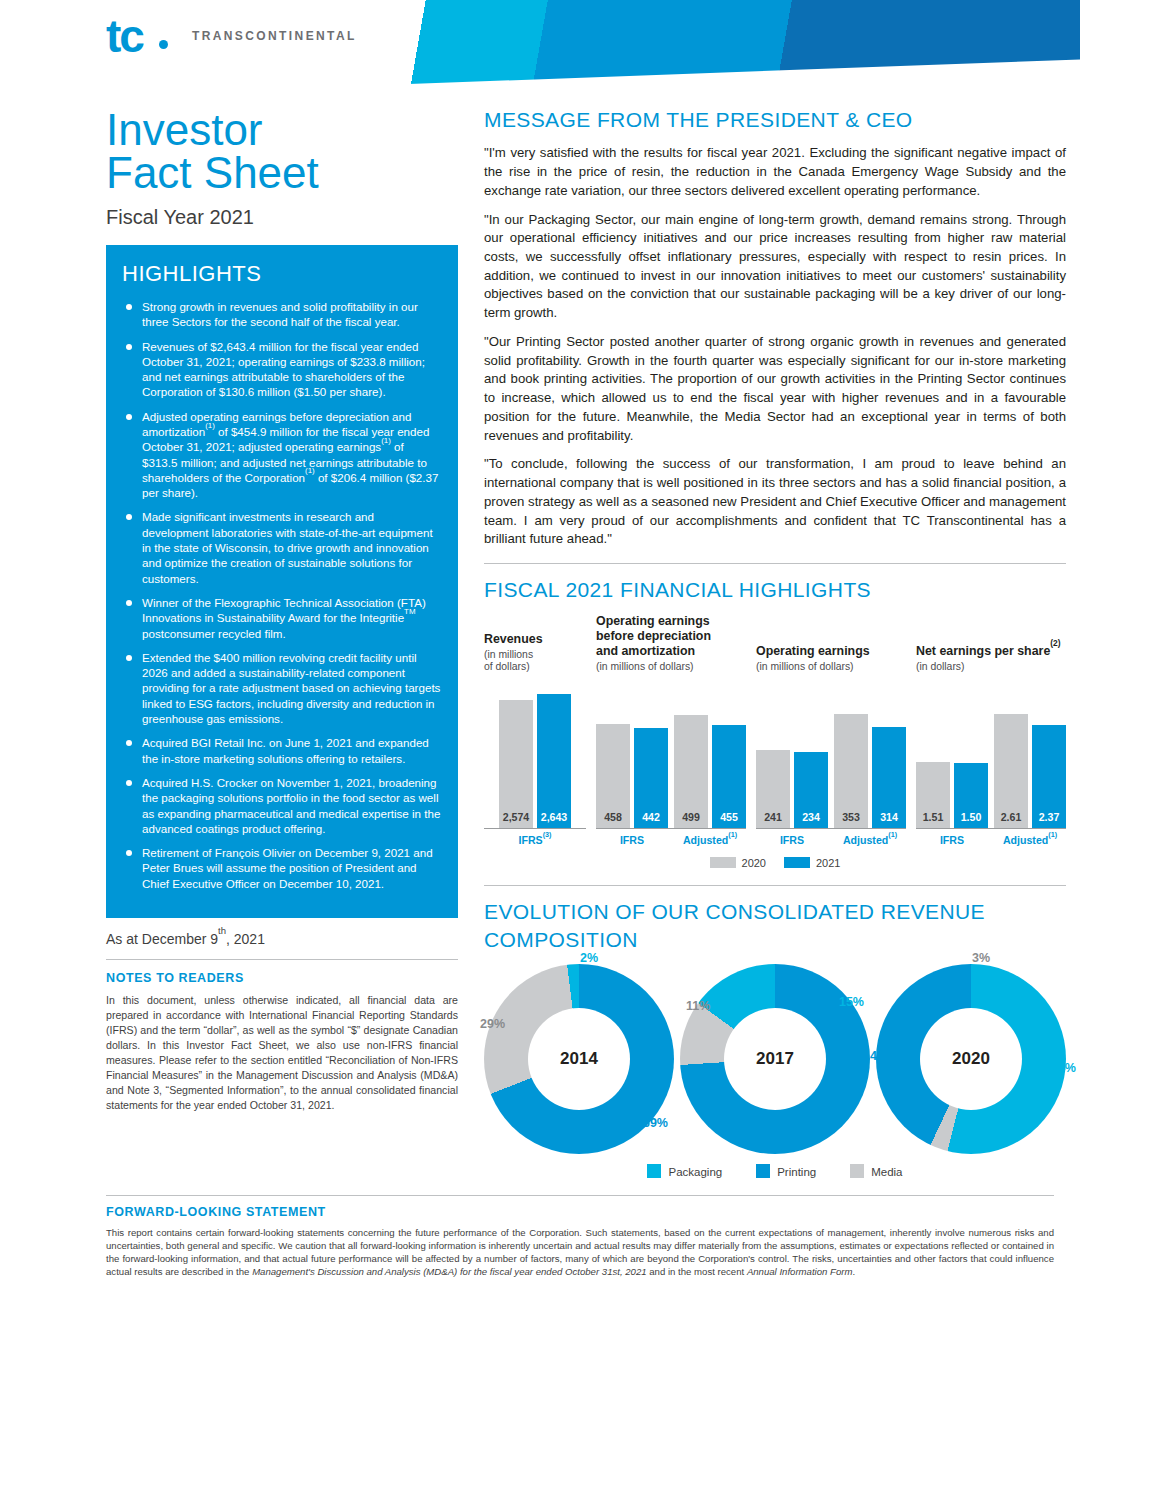tc Transcontinental
Investor
Fact Sheet
Fiscal Year 2021
HIGHLIGHTS
Strong growth in revenues and solid profitability in our three Sectors for the second half of the fiscal year.
Revenues of $2,643.4 million for the fiscal year ended October 31, 2021; operating earnings of $233.8 million; and net earnings attributable to shareholders of the Corporation of $130.6 million ($1.50 per share).
Adjusted operating earnings before depreciation and amortization(1) of $454.9 million for the fiscal year ended October 31, 2021; adjusted operating earnings(1) of $313.5 million; and adjusted net earnings attributable to shareholders of the Corporation(1) of $206.4 million ($2.37 per share).
Made significant investments in research and development laboratories with state-of-the-art equipment in the state of Wisconsin, to drive growth and innovation and optimize the creation of sustainable solutions for customers.
Winner of the Flexographic Technical Association (FTA) Innovations in Sustainability Award for the IntegritieTM postconsumer recycled film.
Extended the $400 million revolving credit facility until 2026 and added a sustainability-related component providing for a rate adjustment based on achieving targets linked to ESG factors, including diversity and reduction in greenhouse gas emissions.
Acquired BGI Retail Inc. on June 1, 2021 and expanded the in-store marketing solutions offering to retailers.
Acquired H.S. Crocker on November 1, 2021, broadening the packaging solutions portfolio in the food sector as well as expanding pharmaceutical and medical expertise in the advanced coatings product offering.
Retirement of François Olivier on December 9, 2021 and Peter Brues will assume the position of President and Chief Executive Officer on December 10, 2021.
As at December 9th, 2021
Notes to readers
In this document, unless otherwise indicated, all financial data are prepared in accordance with International Financial Reporting Standards (IFRS) and the term “dollar”, as well as the symbol “$” designate Canadian dollars. In this Investor Fact Sheet, we also use non-IFRS financial measures. Please refer to the section entitled “Reconciliation of Non-IFRS Financial Measures” in the Management Discussion and Analysis (MD&A) and Note 3, “Segmented Information”, to the annual consolidated financial statements for the year ended October 31, 2021.
MESSAGE FROM THE PRESIDENT & CEO
"I'm very satisfied with the results for fiscal year 2021. Excluding the significant negative impact of the rise in the price of resin, the reduction in the Canada Emergency Wage Subsidy and the exchange rate variation, our three sectors delivered excellent operating performance.
"In our Packaging Sector, our main engine of long-term growth, demand remains strong. Through our operational efficiency initiatives and our price increases resulting from higher raw material costs, we successfully offset inflationary pressures, especially with respect to resin prices. In addition, we continued to invest in our innovation initiatives to meet our customers' sustainability objectives based on the conviction that our sustainable packaging will be a key driver of our long-term growth.
"Our Printing Sector posted another quarter of strong organic growth in revenues and generated solid profitability. Growth in the fourth quarter was especially significant for our in-store marketing and book printing activities. The proportion of our growth activities in the Printing Sector continues to increase, which allowed us to end the fiscal year with higher revenues and in a favourable position for the future. Meanwhile, the Media Sector had an exceptional year in terms of both revenues and profitability.
"To conclude, following the success of our transformation, I am proud to leave behind an international company that is well positioned in its three sectors and has a solid financial position, a proven strategy as well as a seasoned new President and Chief Executive Officer and management team. I am very proud of our accomplishments and confident that TC Transcontinental has a brilliant future ahead."
FISCAL 2021 FINANCIAL HIGHLIGHTS
Revenues
(in millions
of dollars)
2,574
2,643
IFRS(3)
Operating earnings
before depreciation
and amortization
(in millions of dollars)
458
442
499
455
IFRS
Adjusted(1)
Operating earnings
(in millions of dollars)
241
234
353
314
IFRS
Adjusted(1)
Net earnings per share(2)
(in dollars)
1.51
1.50
2.61
2.37
IFRS
Adjusted(1)
2020 2021
EVOLUTION OF OUR CONSOLIDATED REVENUE COMPOSITION
2014
2% 29% 69%
2017
11% 15% 74%
2020
3% 43% 54%
Packaging Printing Media
Forward-looking statement
This report contains certain forward-looking statements concerning the future performance of the Corporation. Such statements, based on the current expectations of management, inherently involve numerous risks and uncertainties, both general and specific. We caution that all forward-looking information is inherently uncertain and actual results may differ materially from the assumptions, estimates or expectations reflected or contained in the forward-looking information, and that actual future performance will be affected by a number of factors, many of which are beyond the Corporation's control. The risks, uncertainties and other factors that could influence actual results are described in the Management's Discussion and Analysis (MD&A) for the fiscal year ended October 31st, 2021 and in the most recent Annual Information Form.